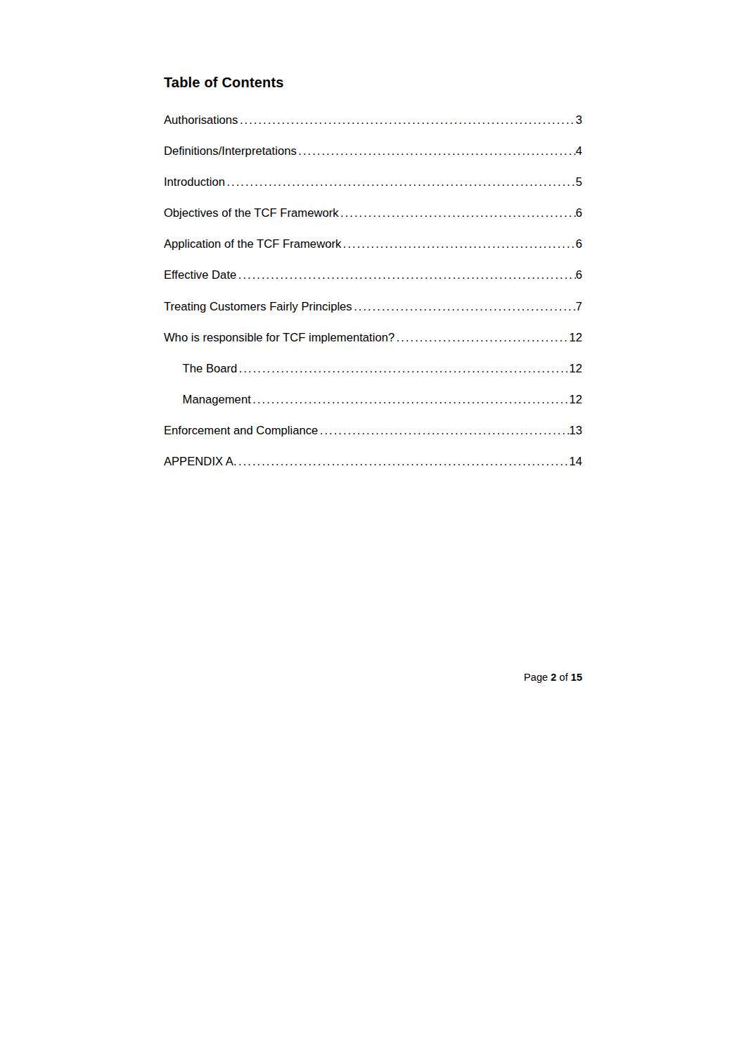Table of Contents
Authorisations ........................................................................................... 3
Definitions/Interpretations ....................................................................... 4
Introduction ................................................................................................. 5
Objectives of the TCF Framework ......................................................... 6
Application of the TCF Framework ....................................................... 6
Effective Date ....................................................................................... 6
Treating Customers Fairly Principles ..................................................... 7
Who is responsible for TCF implementation? ....................................... 12
The Board ......................................................................................... 12
Management ................................................................................... 12
Enforcement and Compliance ............................................................. 13
APPENDIX A. ....................................................................................... 14
Page 2 of 15